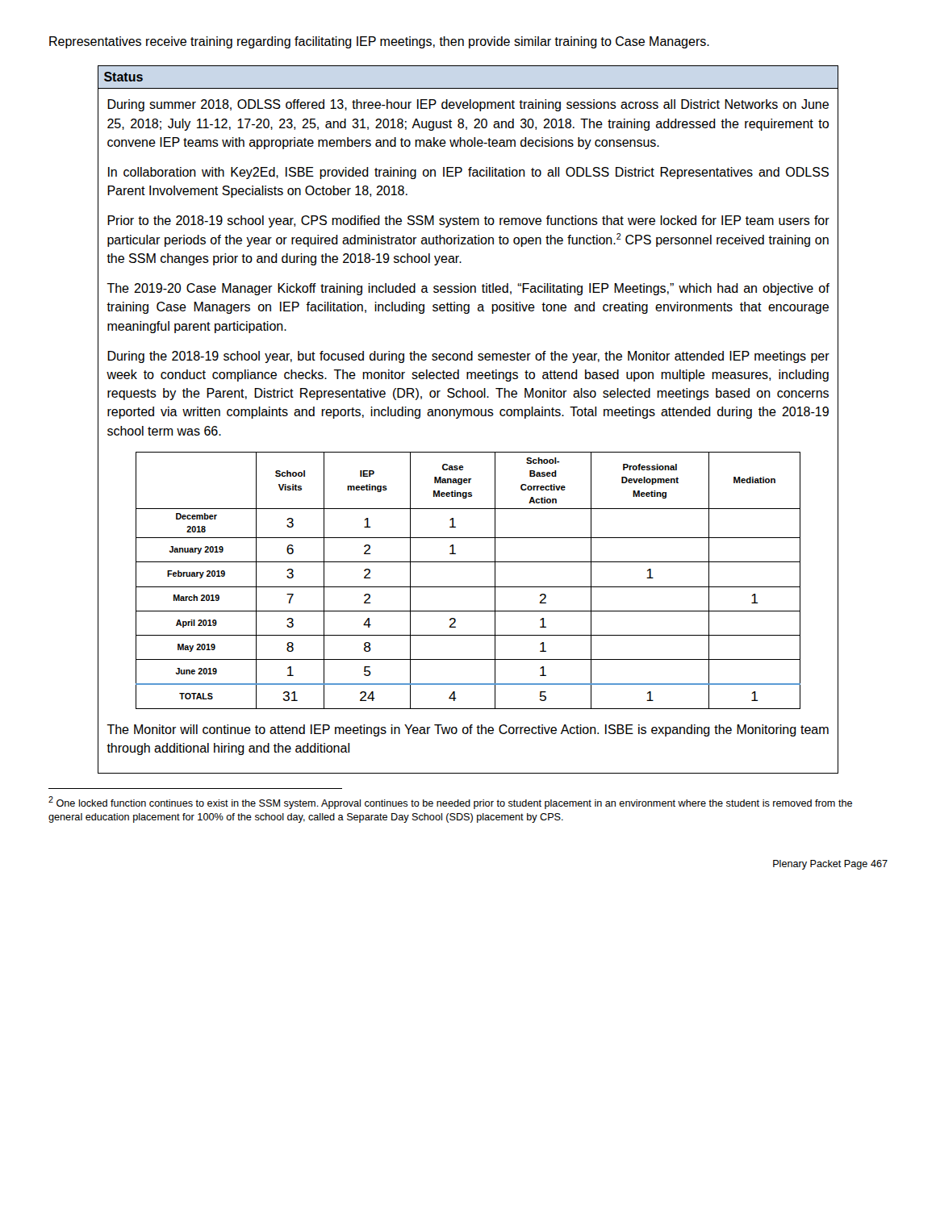Representatives receive training regarding facilitating IEP meetings, then provide similar training to Case Managers.
Status
During summer 2018, ODLSS offered 13, three-hour IEP development training sessions across all District Networks on June 25, 2018; July 11-12, 17-20, 23, 25, and 31, 2018; August 8, 20 and 30, 2018. The training addressed the requirement to convene IEP teams with appropriate members and to make whole-team decisions by consensus.
In collaboration with Key2Ed, ISBE provided training on IEP facilitation to all ODLSS District Representatives and ODLSS Parent Involvement Specialists on October 18, 2018.
Prior to the 2018-19 school year, CPS modified the SSM system to remove functions that were locked for IEP team users for particular periods of the year or required administrator authorization to open the function.2 CPS personnel received training on the SSM changes prior to and during the 2018-19 school year.
The 2019-20 Case Manager Kickoff training included a session titled, “Facilitating IEP Meetings,” which had an objective of training Case Managers on IEP facilitation, including setting a positive tone and creating environments that encourage meaningful parent participation.
During the 2018-19 school year, but focused during the second semester of the year, the Monitor attended IEP meetings per week to conduct compliance checks. The monitor selected meetings to attend based upon multiple measures, including requests by the Parent, District Representative (DR), or School. The Monitor also selected meetings based on concerns reported via written complaints and reports, including anonymous complaints. Total meetings attended during the 2018-19 school term was 66.
| | School Visits | IEP meetings | Case Manager Meetings | School- Based Corrective Action | Professional Development Meeting | Mediation |
| --- | --- | --- | --- | --- | --- | --- |
| December 2018 | 3 | 1 | 1 | | | |
| January 2019 | 6 | 2 | 1 | | | |
| February 2019 | 3 | 2 | | | 1 | |
| March 2019 | 7 | 2 | | 2 | | 1 |
| April 2019 | 3 | 4 | 2 | 1 | | |
| May 2019 | 8 | 8 | | 1 | | |
| June 2019 | 1 | 5 | | 1 | | |
| TOTALS | 31 | 24 | 4 | 5 | 1 | 1 |
The Monitor will continue to attend IEP meetings in Year Two of the Corrective Action. ISBE is expanding the Monitoring team through additional hiring and the additional
2 One locked function continues to exist in the SSM system. Approval continues to be needed prior to student placement in an environment where the student is removed from the general education placement for 100% of the school day, called a Separate Day School (SDS) placement by CPS.
Plenary Packet Page 467